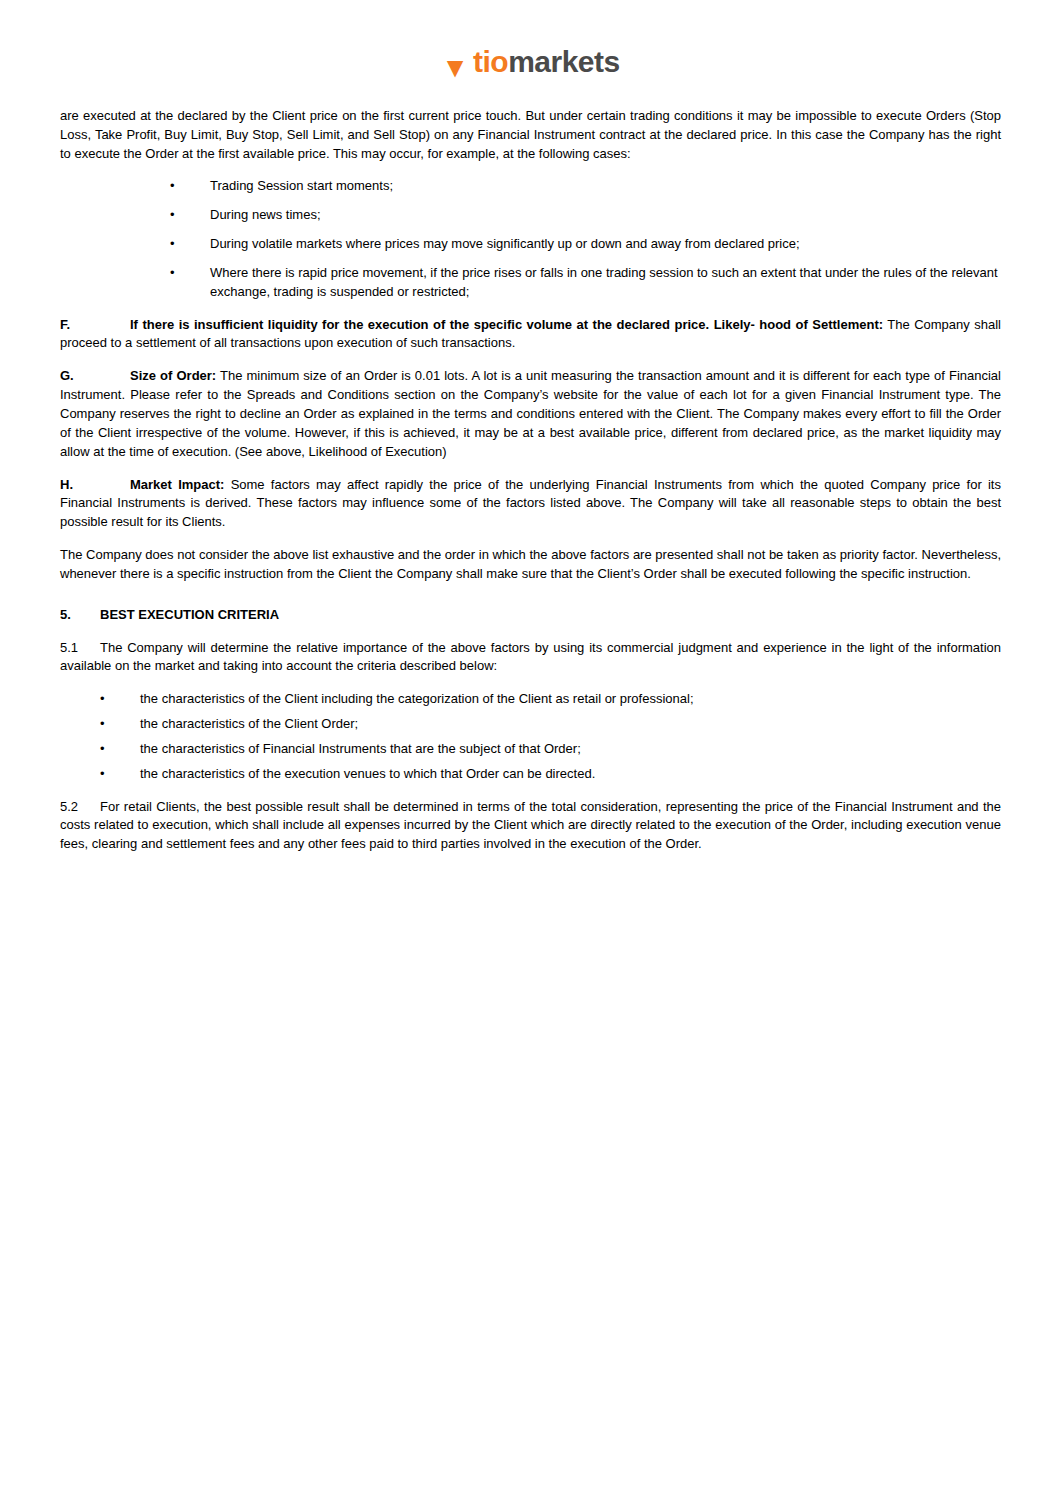▼tio markets
are executed at the declared by the Client price on the first current price touch. But under certain trading conditions it may be impossible to execute Orders (Stop Loss, Take Profit, Buy Limit, Buy Stop, Sell Limit, and Sell Stop) on any Financial Instrument contract at the declared price. In this case the Company has the right to execute the Order at the first available price. This may occur, for example, at the following cases:
Trading Session start moments;
During news times;
During volatile markets where prices may move significantly up or down and away from declared price;
Where there is rapid price movement, if the price rises or falls in one trading session to such an extent that under the rules of the relevant exchange, trading is suspended or restricted;
F. If there is insufficient liquidity for the execution of the specific volume at the declared price. Likely- hood of Settlement: The Company shall proceed to a settlement of all transactions upon execution of such transactions.
G. Size of Order: The minimum size of an Order is 0.01 lots. A lot is a unit measuring the transaction amount and it is different for each type of Financial Instrument. Please refer to the Spreads and Conditions section on the Company’s website for the value of each lot for a given Financial Instrument type. The Company reserves the right to decline an Order as explained in the terms and conditions entered with the Client. The Company makes every effort to fill the Order of the Client irrespective of the volume. However, if this is achieved, it may be at a best available price, different from declared price, as the market liquidity may allow at the time of execution. (See above, Likelihood of Execution)
H. Market Impact: Some factors may affect rapidly the price of the underlying Financial Instruments from which the quoted Company price for its Financial Instruments is derived. These factors may influence some of the factors listed above. The Company will take all reasonable steps to obtain the best possible result for its Clients.
The Company does not consider the above list exhaustive and the order in which the above factors are presented shall not be taken as priority factor. Nevertheless, whenever there is a specific instruction from the Client the Company shall make sure that the Client’s Order shall be executed following the specific instruction.
5. BEST EXECUTION CRITERIA
5.1 The Company will determine the relative importance of the above factors by using its commercial judgment and experience in the light of the information available on the market and taking into account the criteria described below:
the characteristics of the Client including the categorization of the Client as retail or professional;
the characteristics of the Client Order;
the characteristics of Financial Instruments that are the subject of that Order;
the characteristics of the execution venues to which that Order can be directed.
5.2 For retail Clients, the best possible result shall be determined in terms of the total consideration, representing the price of the Financial Instrument and the costs related to execution, which shall include all expenses incurred by the Client which are directly related to the execution of the Order, including execution venue fees, clearing and settlement fees and any other fees paid to third parties involved in the execution of the Order.